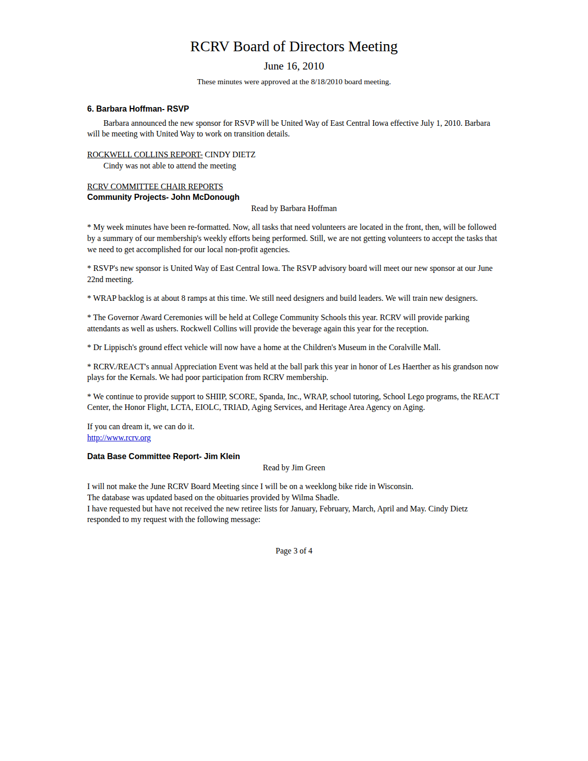RCRV Board of Directors Meeting
June 16, 2010
These minutes were approved at the 8/18/2010 board meeting.
6. Barbara Hoffman- RSVP
Barbara announced the new sponsor for RSVP will be United Way of East Central Iowa effective July 1, 2010. Barbara will be meeting with United Way to work on transition details.
ROCKWELL COLLINS REPORT- CINDY DIETZ
Cindy was not able to attend the meeting
RCRV COMMITTEE CHAIR REPORTS
Community Projects- John McDonough
Read by Barbara Hoffman
* My week minutes have been re-formatted. Now, all tasks that need volunteers are located in the front, then, will be followed by a summary of our membership's weekly efforts being performed. Still, we are not getting volunteers to accept the tasks that we need to get accomplished for our local non-profit agencies.
* RSVP's new sponsor is United Way of East Central Iowa. The RSVP advisory board will meet our new sponsor at our June 22nd meeting.
* WRAP backlog is at about 8 ramps at this time. We still need designers and build leaders. We will train new designers.
* The Governor Award Ceremonies will be held at College Community Schools this year. RCRV will provide parking attendants as well as ushers. Rockwell Collins will provide the beverage again this year for the reception.
* Dr Lippisch's ground effect vehicle will now have a home at the Children's Museum in the Coralville Mall.
* RCRV./REACT's annual Appreciation Event was held at the ball park this year in honor of Les Haerther as his grandson now plays for the Kernals. We had poor participation from RCRV membership.
* We continue to provide support to SHIIP, SCORE, Spanda, Inc., WRAP, school tutoring, School Lego programs, the REACT Center, the Honor Flight, LCTA, EIOLC, TRIAD, Aging Services, and Heritage Area Agency on Aging.
If you can dream it, we can do it.
http://www.rcrv.org
Data Base Committee Report- Jim Klein
Read by Jim Green
I will not make the June RCRV Board Meeting since I will be on a weeklong bike ride in Wisconsin.
The database was updated based on the obituaries provided by Wilma Shadle.
I have requested but have not received the new retiree lists for January, February, March, April and May. Cindy Dietz responded to my request with the following message:
Page 3 of 4